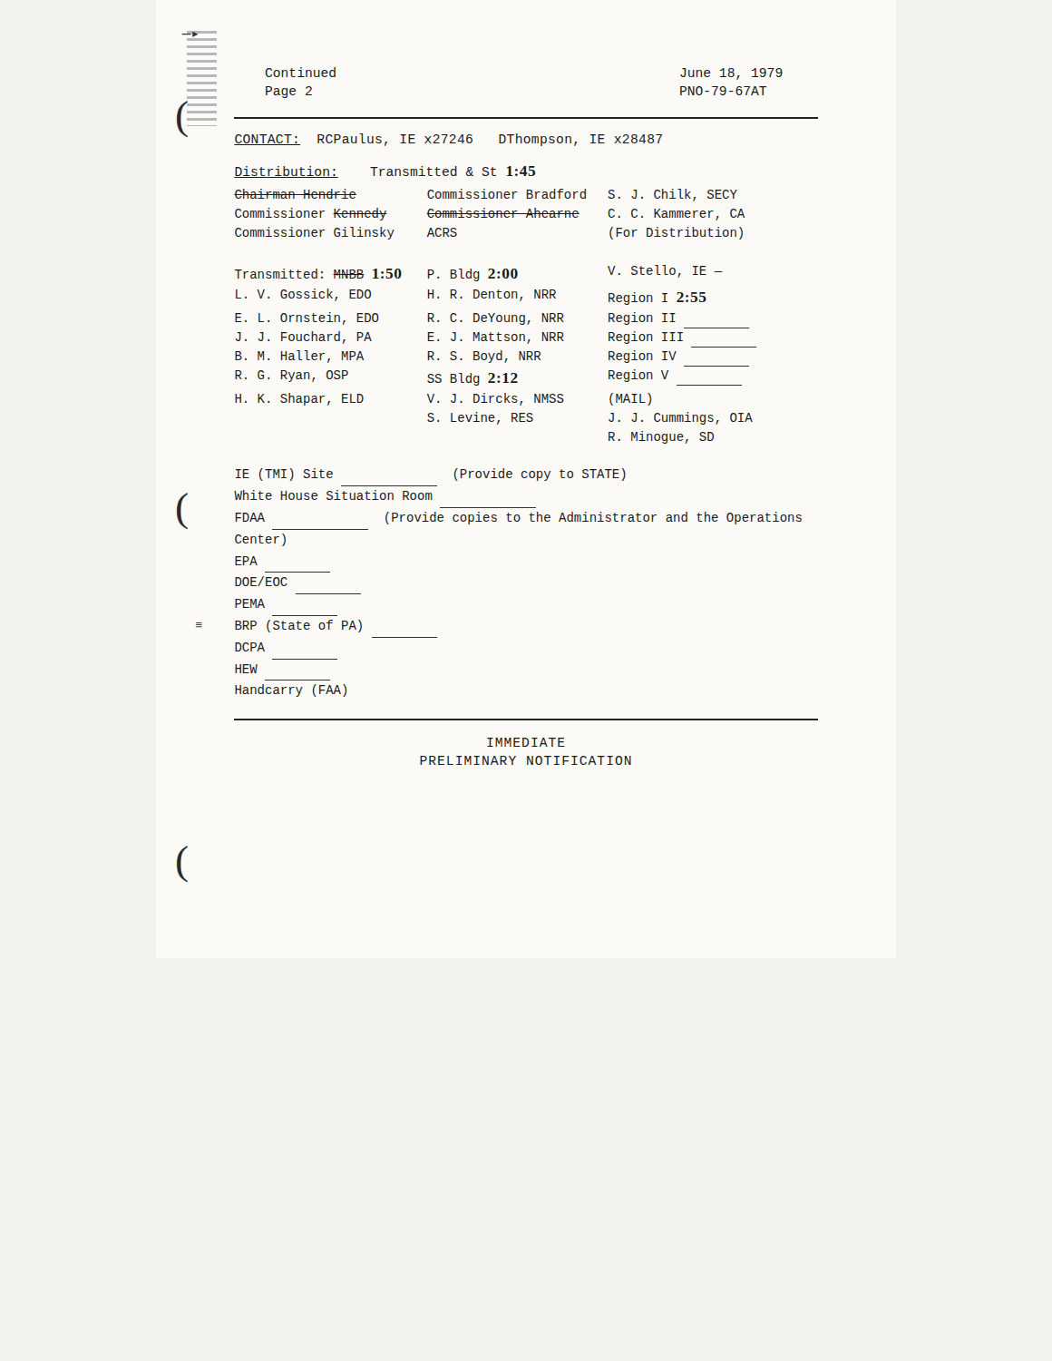—▸
(
(
(
≡
Continued
Page 2
June 18, 1979
PNO-79-67AT
CONTACT: RCPaulus, IE x27246 DThompson, IE x28487
Distribution: Transmitted & St 1:45
| Chairman Hendrie | Commissioner Bradford | S. J. Chilk, SECY |
| Commissioner Kennedy | Commissioner Ahearne | C. C. Kammerer, CA |
| Commissioner Gilinsky | ACRS | (For Distribution) |
| Transmitted: MNBB 1:50 | P. Bldg 2:00 | V. Stello, IE — |
| L. V. Gossick, EDO | H. R. Denton, NRR | Region I 2:55 |
| E. L. Ornstein, EDO | R. C. DeYoung, NRR | Region II |
| J. J. Fouchard, PA | E. J. Mattson, NRR | Region III |
| B. M. Haller, MPA | R. S. Boyd, NRR | Region IV |
| R. G. Ryan, OSP | SS Bldg 2:12 | Region V |
| H. K. Shapar, ELD | V. J. Dircks, NMSS | (MAIL) |
| | S. Levine, RES | J. J. Cummings, OIA |
| | | R. Minogue, SD |
IE (TMI) Site (Provide copy to STATE) White House Situation Room FDAA (Provide copies to the Administrator and the Operations Center) EPA DOE/EOC PEMA BRP (State of PA) DCPA HEW Handcarry (FAA)
IMMEDIATE
PRELIMINARY NOTIFICATION